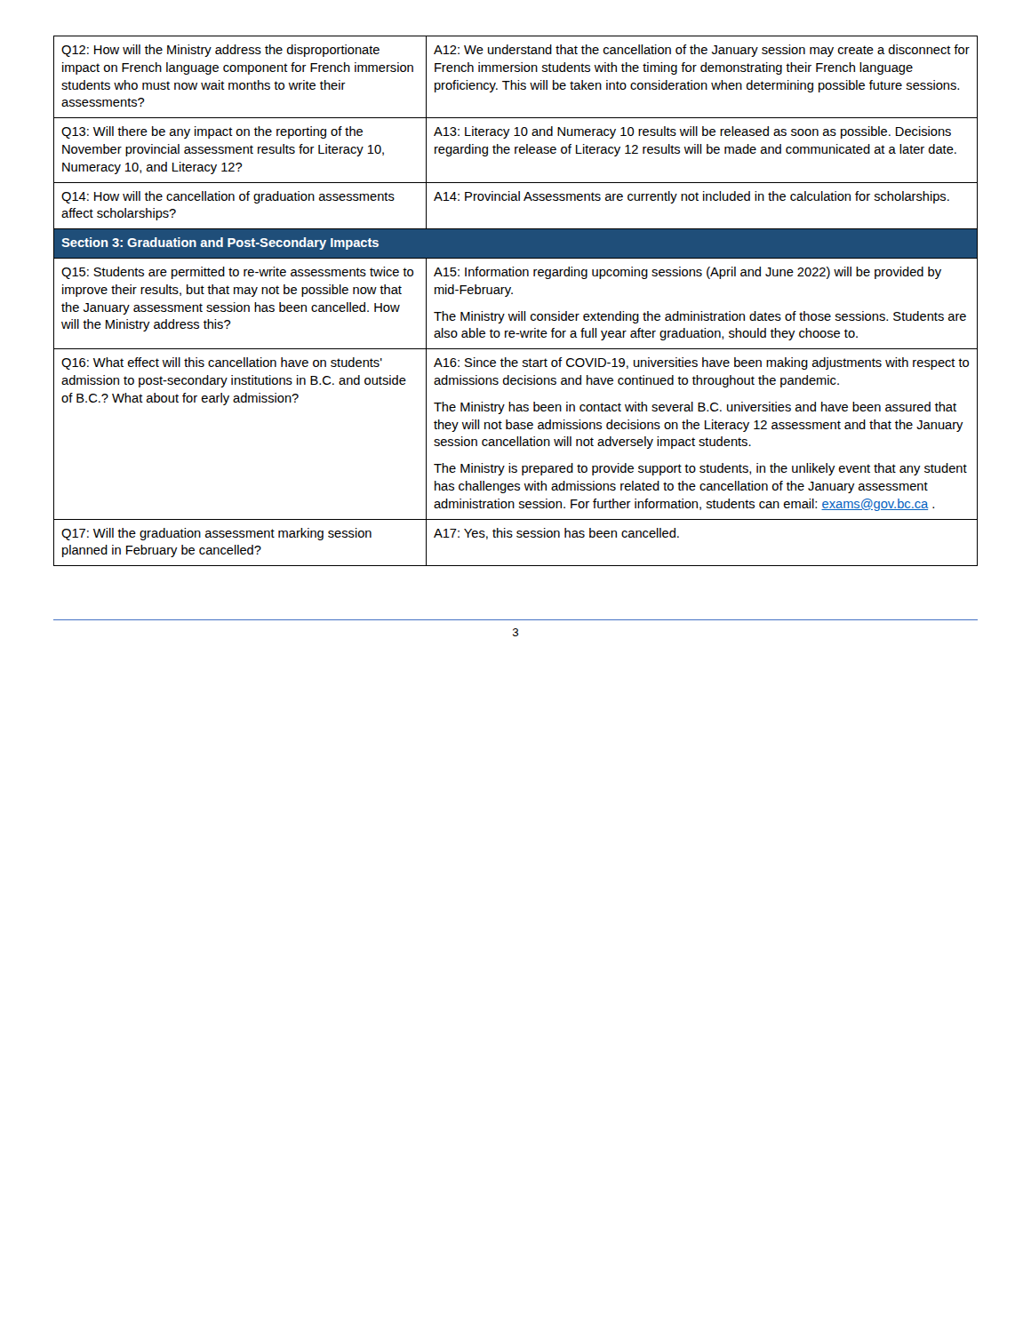| Q12: How will the Ministry address the disproportionate impact on French language component for French immersion students who must now wait months to write their assessments? | A12: We understand that the cancellation of the January session may create a disconnect for French immersion students with the timing for demonstrating their French language proficiency. This will be taken into consideration when determining possible future sessions. |
| Q13: Will there be any impact on the reporting of the November provincial assessment results for Literacy 10, Numeracy 10, and Literacy 12? | A13: Literacy 10 and Numeracy 10 results will be released as soon as possible. Decisions regarding the release of Literacy 12 results will be made and communicated at a later date. |
| Q14: How will the cancellation of graduation assessments affect scholarships? | A14: Provincial Assessments are currently not included in the calculation for scholarships. |
| Section 3: Graduation and Post-Secondary Impacts |
| Q15: Students are permitted to re-write assessments twice to improve their results, but that may not be possible now that the January assessment session has been cancelled. How will the Ministry address this? | A15: Information regarding upcoming sessions (April and June 2022) will be provided by mid-February. The Ministry will consider extending the administration dates of those sessions. Students are also able to re-write for a full year after graduation, should they choose to. |
| Q16: What effect will this cancellation have on students' admission to post-secondary institutions in B.C. and outside of B.C.? What about for early admission? | A16: Since the start of COVID-19, universities have been making adjustments with respect to admissions decisions and have continued to throughout the pandemic. The Ministry has been in contact with several B.C. universities and have been assured that they will not base admissions decisions on the Literacy 12 assessment and that the January session cancellation will not adversely impact students. The Ministry is prepared to provide support to students, in the unlikely event that any student has challenges with admissions related to the cancellation of the January assessment administration session. For further information, students can email: exams@gov.bc.ca . |
| Q17: Will the graduation assessment marking session planned in February be cancelled? | A17: Yes, this session has been cancelled. |
3